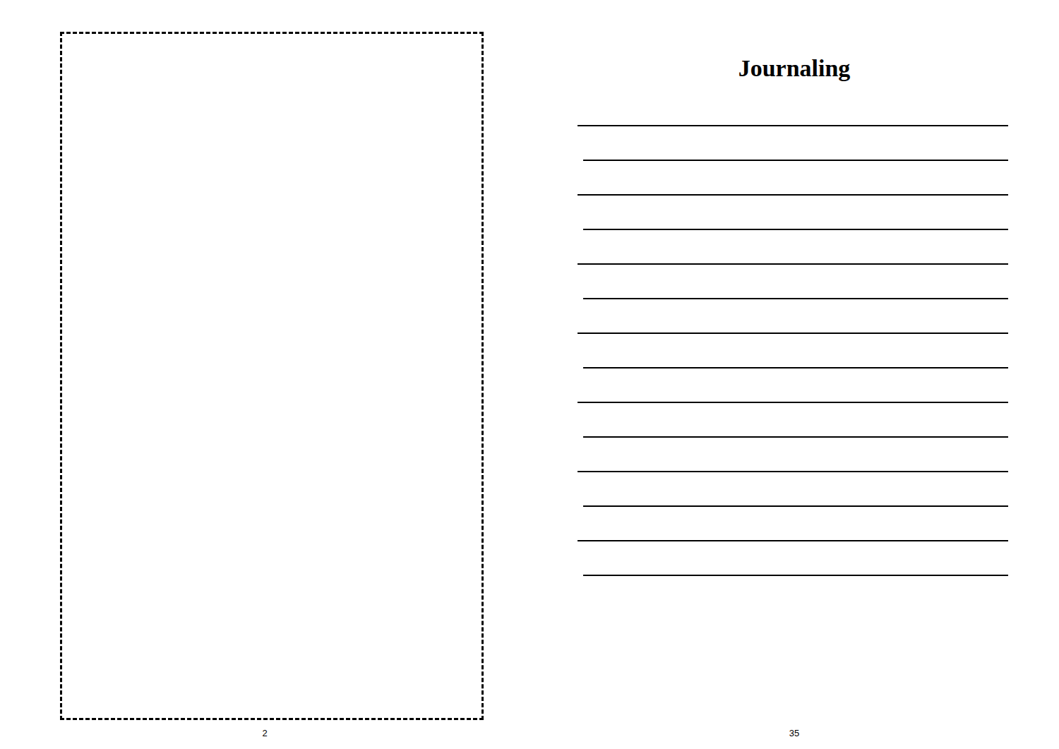2
Journaling
35